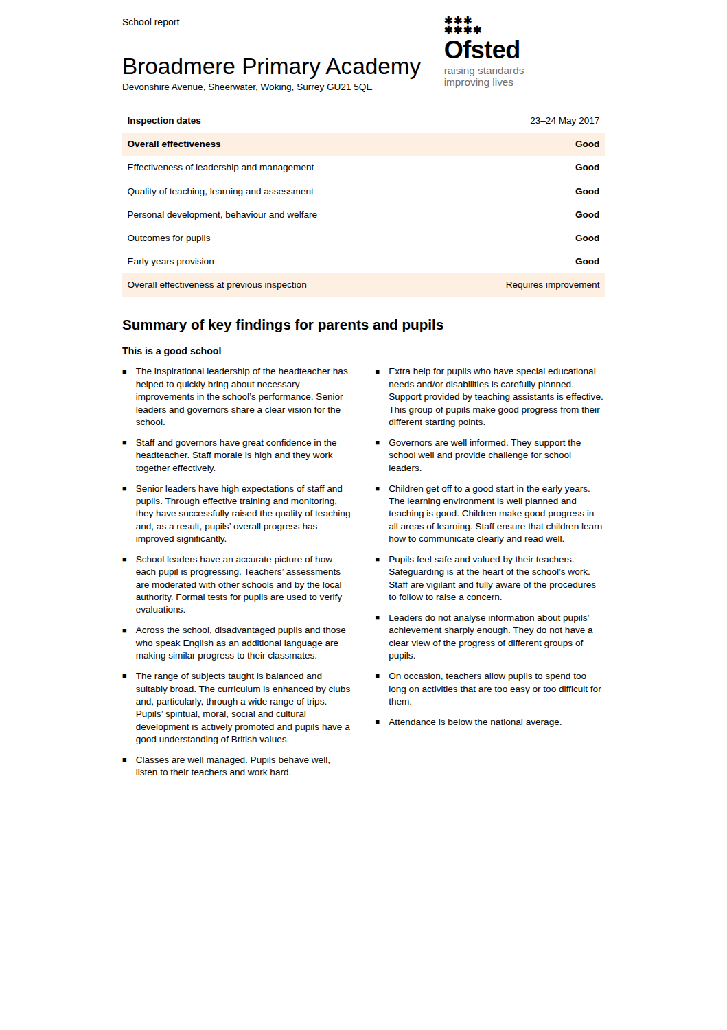School report
✱✱✱
✱✱✱✱
Ofsted
raising standards
improving lives
Broadmere Primary Academy
Devonshire Avenue, Sheerwater, Woking, Surrey GU21 5QE
| Inspection dates | 23–24 May 2017 |
| Overall effectiveness | Good |
| Effectiveness of leadership and management | Good |
| Quality of teaching, learning and assessment | Good |
| Personal development, behaviour and welfare | Good |
| Outcomes for pupils | Good |
| Early years provision | Good |
| Overall effectiveness at previous inspection | Requires improvement |
Summary of key findings for parents and pupils
This is a good school
The inspirational leadership of the headteacher has helped to quickly bring about necessary improvements in the school’s performance. Senior leaders and governors share a clear vision for the school.
Staff and governors have great confidence in the headteacher. Staff morale is high and they work together effectively.
Senior leaders have high expectations of staff and pupils. Through effective training and monitoring, they have successfully raised the quality of teaching and, as a result, pupils’ overall progress has improved significantly.
School leaders have an accurate picture of how each pupil is progressing. Teachers’ assessments are moderated with other schools and by the local authority. Formal tests for pupils are used to verify evaluations.
Across the school, disadvantaged pupils and those who speak English as an additional language are making similar progress to their classmates.
The range of subjects taught is balanced and suitably broad. The curriculum is enhanced by clubs and, particularly, through a wide range of trips. Pupils’ spiritual, moral, social and cultural development is actively promoted and pupils have a good understanding of British values.
Classes are well managed. Pupils behave well, listen to their teachers and work hard.
Extra help for pupils who have special educational needs and/or disabilities is carefully planned. Support provided by teaching assistants is effective. This group of pupils make good progress from their different starting points.
Governors are well informed. They support the school well and provide challenge for school leaders.
Children get off to a good start in the early years. The learning environment is well planned and teaching is good. Children make good progress in all areas of learning. Staff ensure that children learn how to communicate clearly and read well.
Pupils feel safe and valued by their teachers. Safeguarding is at the heart of the school’s work. Staff are vigilant and fully aware of the procedures to follow to raise a concern.
Leaders do not analyse information about pupils’ achievement sharply enough. They do not have a clear view of the progress of different groups of pupils.
On occasion, teachers allow pupils to spend too long on activities that are too easy or too difficult for them.
Attendance is below the national average.